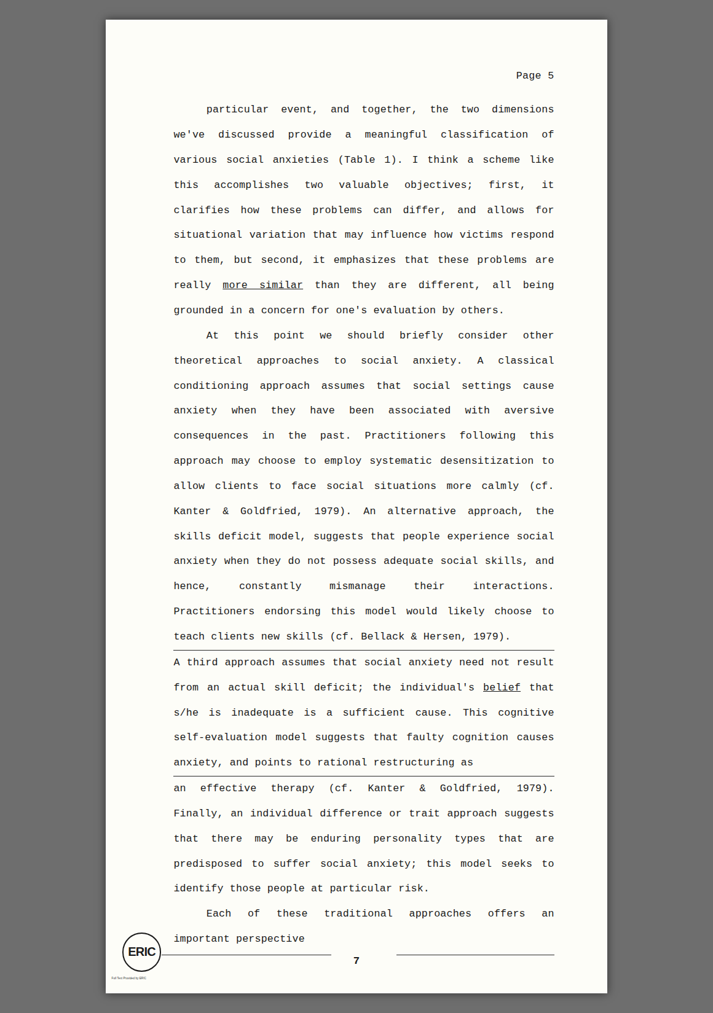Page 5
particular event, and together, the two dimensions we've discussed provide a meaningful classification of various social anxieties (Table 1). I think a scheme like this accomplishes two valuable objectives; first, it clarifies how these problems can differ, and allows for situational variation that may influence how victims respond to them, but second, it emphasizes that these problems are really more similar than they are different, all being grounded in a concern for one's evaluation by others.
At this point we should briefly consider other theoretical approaches to social anxiety. A classical conditioning approach assumes that social settings cause anxiety when they have been associated with aversive consequences in the past. Practitioners following this approach may choose to employ systematic desensitization to allow clients to face social situations more calmly (cf. Kanter & Goldfried, 1979). An alternative approach, the skills deficit model, suggests that people experience social anxiety when they do not possess adequate social skills, and hence, constantly mismanage their interactions. Practitioners endorsing this model would likely choose to teach clients new skills (cf. Bellack & Hersen, 1979).
A third approach assumes that social anxiety need not result from an actual skill deficit; the individual's belief that s/he is inadequate is a sufficient cause. This cognitive self-evaluation model suggests that faulty cognition causes anxiety, and points to rational restructuring as
an effective therapy (cf. Kanter & Goldfried, 1979). Finally, an individual difference or trait approach suggests that there may be enduring personality types that are predisposed to suffer social anxiety; this model seeks to identify those people at particular risk.
Each of these traditional approaches offers an important perspective
ERIC
Full Text Provided by ERIC
7